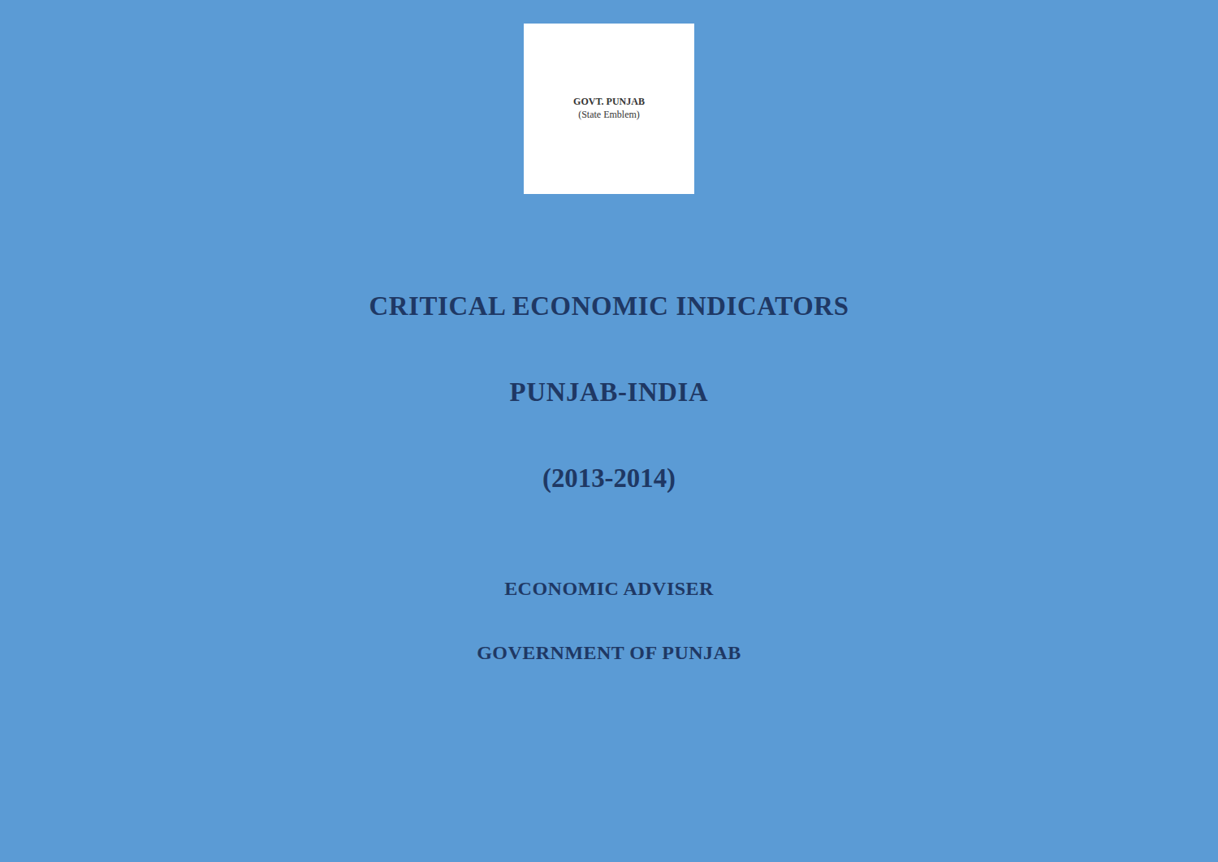GOVT. PUNJAB
(State Emblem)
CRITICAL ECONOMIC INDICATORS
PUNJAB-INDIA
(2013-2014)
ECONOMIC ADVISER
GOVERNMENT OF PUNJAB